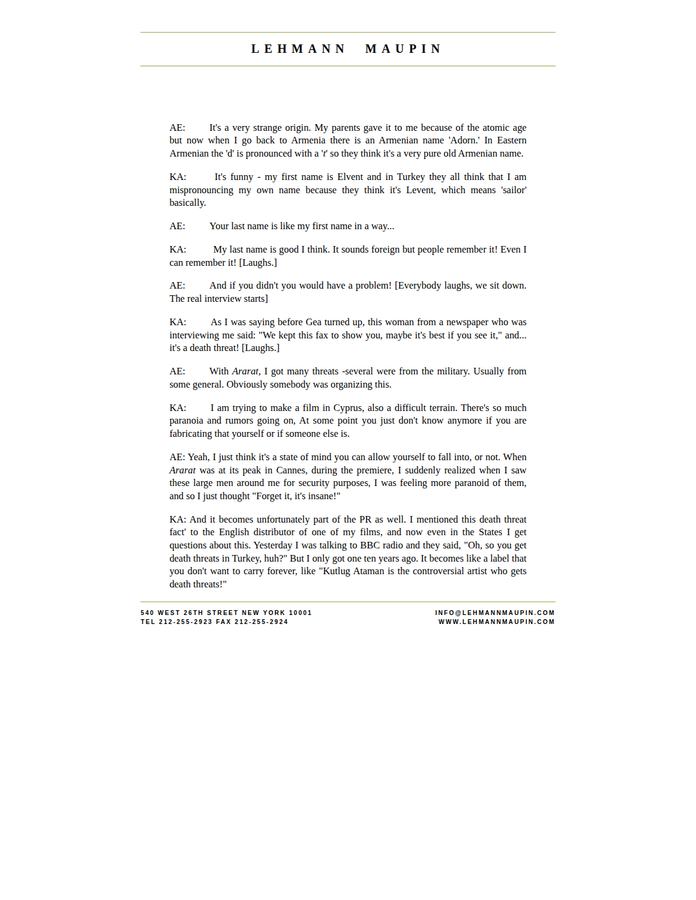Lehmann Maupin
AE: It's a very strange origin. My parents gave it to me because of the atomic age but now when I go back to Armenia there is an Armenian name 'Adorn.' In Eastern Armenian the 'd' is pronounced with a 't' so they think it's a very pure old Armenian name.
KA: It's funny - my first name is Elvent and in Turkey they all think that I am mispronouncing my own name because they think it's Levent, which means 'sailor' basically.
AE: Your last name is like my first name in a way...
KA: My last name is good I think. It sounds foreign but people remember it! Even I can remember it! [Laughs.]
AE: And if you didn't you would have a problem! [Everybody laughs, we sit down. The real interview starts]
KA: As I was saying before Gea turned up, this woman from a newspaper who was interviewing me said: "We kept this fax to show you, maybe it's best if you see it," and... it's a death threat! [Laughs.]
AE: With Ararat, I got many threats -several were from the military. Usually from some general. Obviously somebody was organizing this.
KA: I am trying to make a film in Cyprus, also a difficult terrain. There's so much paranoia and rumors going on, At some point you just don't know anymore if you are fabricating that yourself or if someone else is.
AE: Yeah, I just think it's a state of mind you can allow yourself to fall into, or not. When Ararat was at its peak in Cannes, during the premiere, I suddenly realized when I saw these large men around me for security purposes, I was feeling more paranoid of them, and so I just thought "Forget it, it's insane!"
KA: And it becomes unfortunately part of the PR as well. I mentioned this death threat fact' to the English distributor of one of my films, and now even in the States I get questions about this. Yesterday I was talking to BBC radio and they said, "Oh, so you get death threats in Turkey, huh?" But I only got one ten years ago. It becomes like a label that you don't want to carry forever, like "Kutlug Ataman is the controversial artist who gets death threats!"
540 West 26th Street New York 10001
Tel 212-255-2923 Fax 212-255-2924
info@lehmannmaupin.com
www.lehmannmaupin.com